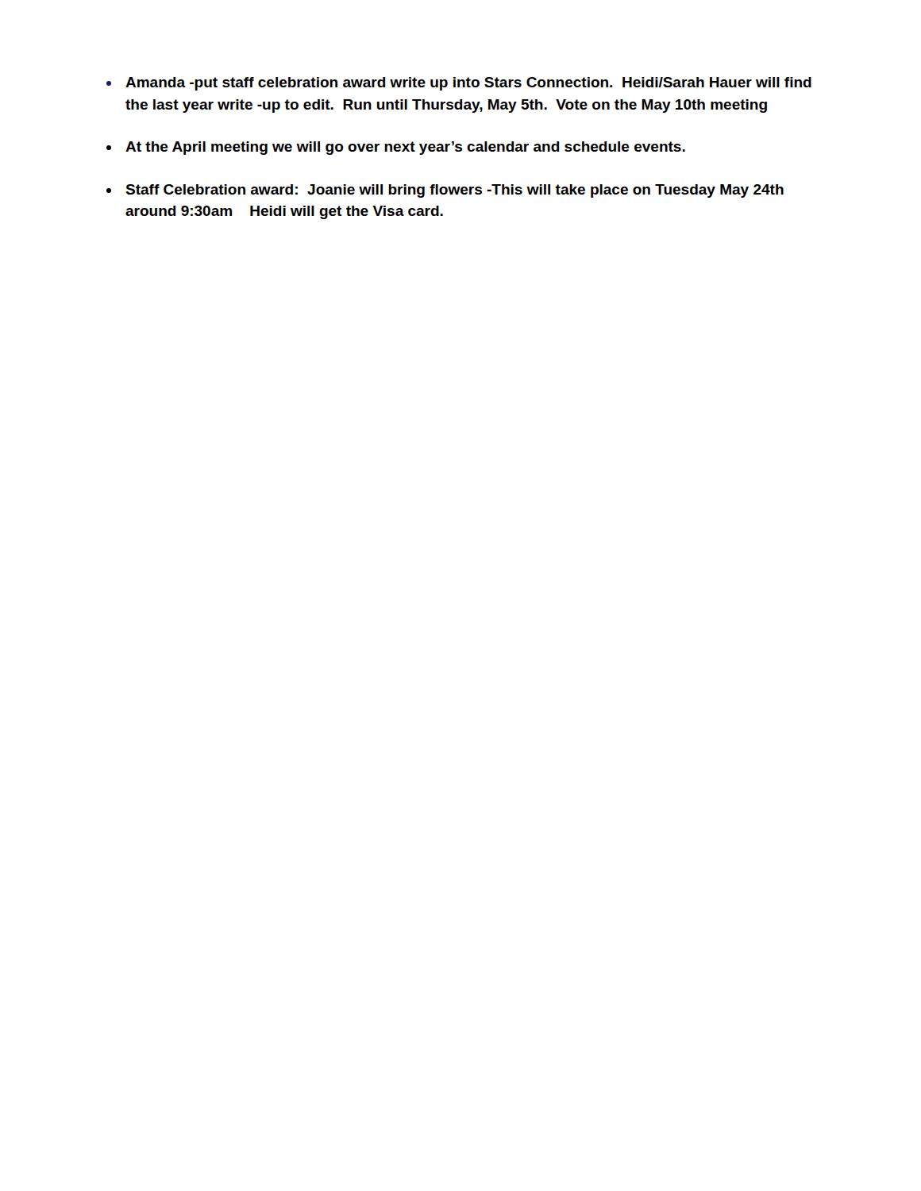Amanda -put staff celebration award write up into Stars Connection. Heidi/Sarah Hauer will find the last year write -up to edit. Run until Thursday, May 5th. Vote on the May 10th meeting
At the April meeting we will go over next year’s calendar and schedule events.
Staff Celebration award: Joanie will bring flowers -This will take place on Tuesday May 24th around 9:30am Heidi will get the Visa card.